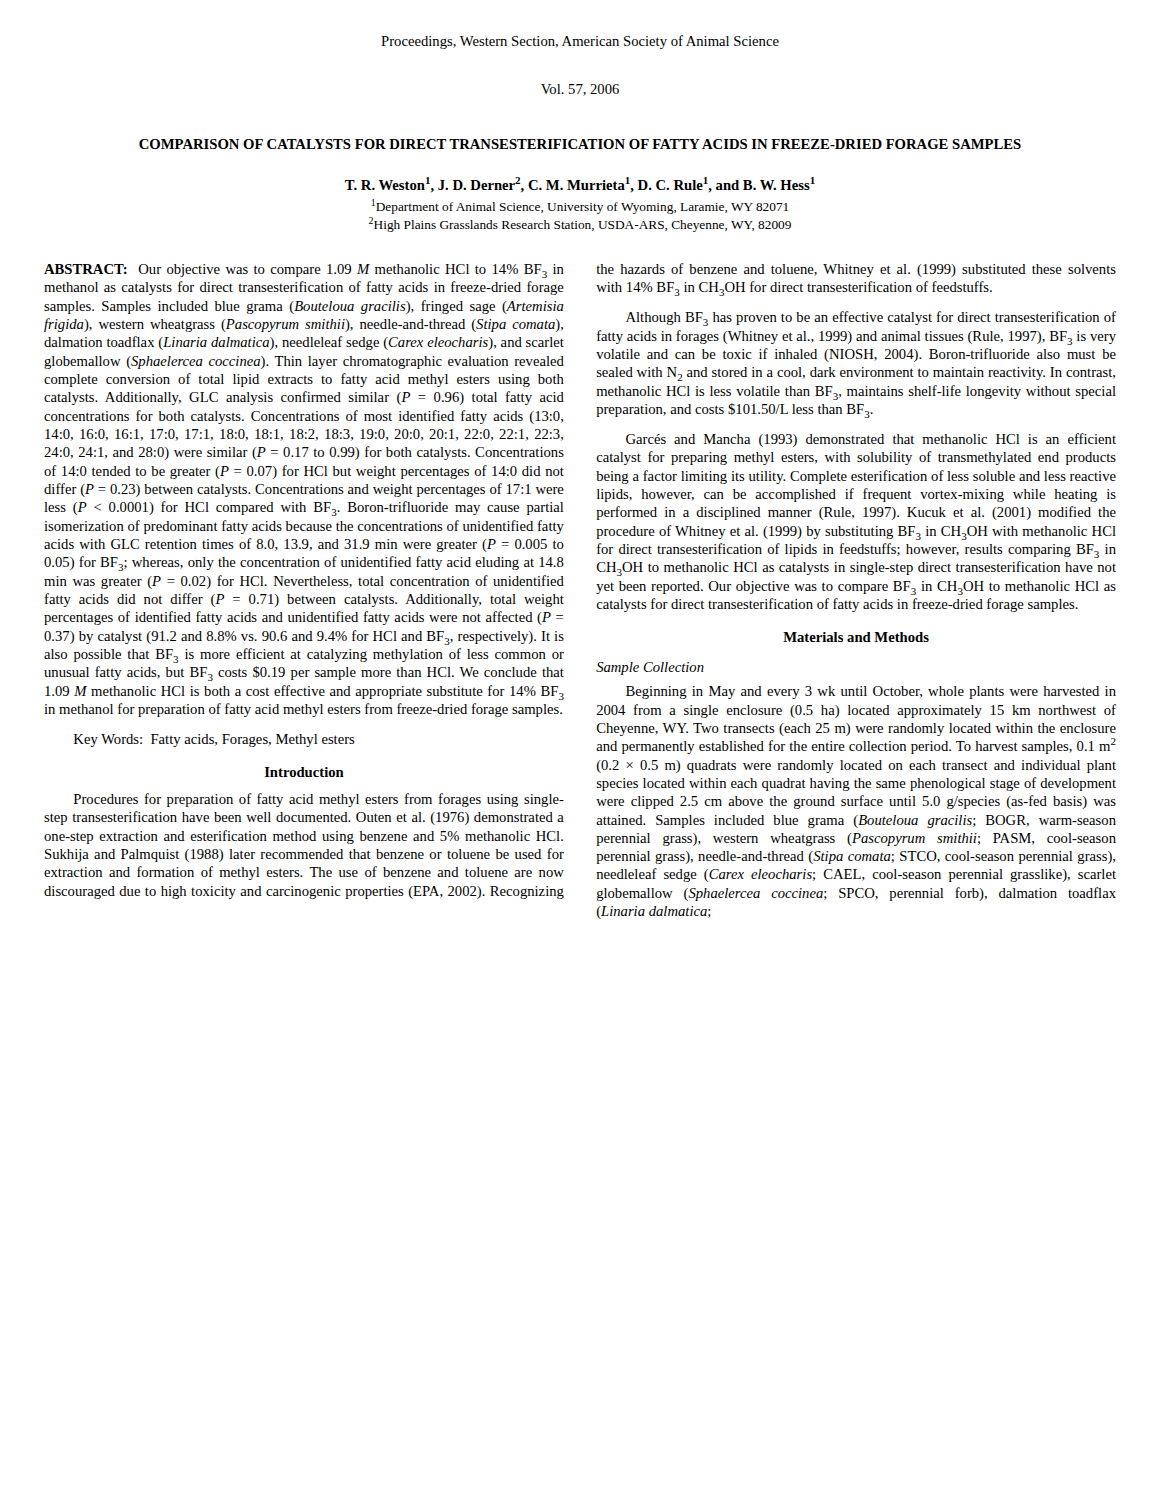Proceedings, Western Section, American Society of Animal Science
Vol. 57, 2006
Comparison of Catalysts for Direct Transesterification of Fatty Acids in Freeze-Dried Forage Samples
T. R. Weston1, J. D. Derner2, C. M. Murrieta1, D. C. Rule1, and B. W. Hess1
1Department of Animal Science, University of Wyoming, Laramie, WY 82071
2High Plains Grasslands Research Station, USDA-ARS, Cheyenne, WY, 82009
ABSTRACT: Our objective was to compare 1.09 M methanolic HCl to 14% BF3 in methanol as catalysts for direct transesterification of fatty acids in freeze-dried forage samples. Samples included blue grama (Bouteloua gracilis), fringed sage (Artemisia frigida), western wheatgrass (Pascopyrum smithii), needle-and-thread (Stipa comata), dalmation toadflax (Linaria dalmatica), needleleaf sedge (Carex eleocharis), and scarlet globemallow (Sphaelercea coccinea). Thin layer chromatographic evaluation revealed complete conversion of total lipid extracts to fatty acid methyl esters using both catalysts. Additionally, GLC analysis confirmed similar (P = 0.96) total fatty acid concentrations for both catalysts. Concentrations of most identified fatty acids (13:0, 14:0, 16:0, 16:1, 17:0, 17:1, 18:0, 18:1, 18:2, 18:3, 19:0, 20:0, 20:1, 22:0, 22:1, 22:3, 24:0, 24:1, and 28:0) were similar (P = 0.17 to 0.99) for both catalysts. Concentrations of 14:0 tended to be greater (P = 0.07) for HCl but weight percentages of 14:0 did not differ (P = 0.23) between catalysts. Concentrations and weight percentages of 17:1 were less (P < 0.0001) for HCl compared with BF3. Boron-trifluoride may cause partial isomerization of predominant fatty acids because the concentrations of unidentified fatty acids with GLC retention times of 8.0, 13.9, and 31.9 min were greater (P = 0.005 to 0.05) for BF3; whereas, only the concentration of unidentified fatty acid eluding at 14.8 min was greater (P = 0.02) for HCl. Nevertheless, total concentration of unidentified fatty acids did not differ (P = 0.71) between catalysts. Additionally, total weight percentages of identified fatty acids and unidentified fatty acids were not affected (P = 0.37) by catalyst (91.2 and 8.8% vs. 90.6 and 9.4% for HCl and BF3, respectively). It is also possible that BF3 is more efficient at catalyzing methylation of less common or unusual fatty acids, but BF3 costs $0.19 per sample more than HCl. We conclude that 1.09 M methanolic HCl is both a cost effective and appropriate substitute for 14% BF3 in methanol for preparation of fatty acid methyl esters from freeze-dried forage samples.
Key Words: Fatty acids, Forages, Methyl esters
Introduction
Procedures for preparation of fatty acid methyl esters from forages using single-step transesterification have been well documented. Outen et al. (1976) demonstrated a one-step extraction and esterification method using benzene and 5% methanolic HCl. Sukhija and Palmquist (1988) later recommended that benzene or toluene be used for extraction and formation of methyl esters. The use of benzene and toluene are now discouraged due to high toxicity and carcinogenic properties (EPA, 2002). Recognizing the hazards of benzene and toluene, Whitney et al. (1999) substituted these solvents with 14% BF3 in CH3OH for direct transesterification of feedstuffs.
Although BF3 has proven to be an effective catalyst for direct transesterification of fatty acids in forages (Whitney et al., 1999) and animal tissues (Rule, 1997), BF3 is very volatile and can be toxic if inhaled (NIOSH, 2004). Boron-trifluoride also must be sealed with N2 and stored in a cool, dark environment to maintain reactivity. In contrast, methanolic HCl is less volatile than BF3, maintains shelf-life longevity without special preparation, and costs $101.50/L less than BF3.
Garcés and Mancha (1993) demonstrated that methanolic HCl is an efficient catalyst for preparing methyl esters, with solubility of transmethylated end products being a factor limiting its utility. Complete esterification of less soluble and less reactive lipids, however, can be accomplished if frequent vortex-mixing while heating is performed in a disciplined manner (Rule, 1997). Kucuk et al. (2001) modified the procedure of Whitney et al. (1999) by substituting BF3 in CH3OH with methanolic HCl for direct transesterification of lipids in feedstuffs; however, results comparing BF3 in CH3OH to methanolic HCl as catalysts in single-step direct transesterification have not yet been reported. Our objective was to compare BF3 in CH3OH to methanolic HCl as catalysts for direct transesterification of fatty acids in freeze-dried forage samples.
Materials and Methods
Sample Collection
Beginning in May and every 3 wk until October, whole plants were harvested in 2004 from a single enclosure (0.5 ha) located approximately 15 km northwest of Cheyenne, WY. Two transects (each 25 m) were randomly located within the enclosure and permanently established for the entire collection period. To harvest samples, 0.1 m2 (0.2 × 0.5 m) quadrats were randomly located on each transect and individual plant species located within each quadrat having the same phenological stage of development were clipped 2.5 cm above the ground surface until 5.0 g/species (as-fed basis) was attained. Samples included blue grama (Bouteloua gracilis; BOGR, warm-season perennial grass), western wheatgrass (Pascopyrum smithii; PASM, cool-season perennial grass), needle-and-thread (Stipa comata; STCO, cool-season perennial grass), needleleaf sedge (Carex eleocharis; CAEL, cool-season perennial grasslike), scarlet globemallow (Sphaelercea coccinea; SPCO, perennial forb), dalmation toadflax (Linaria dalmatica;